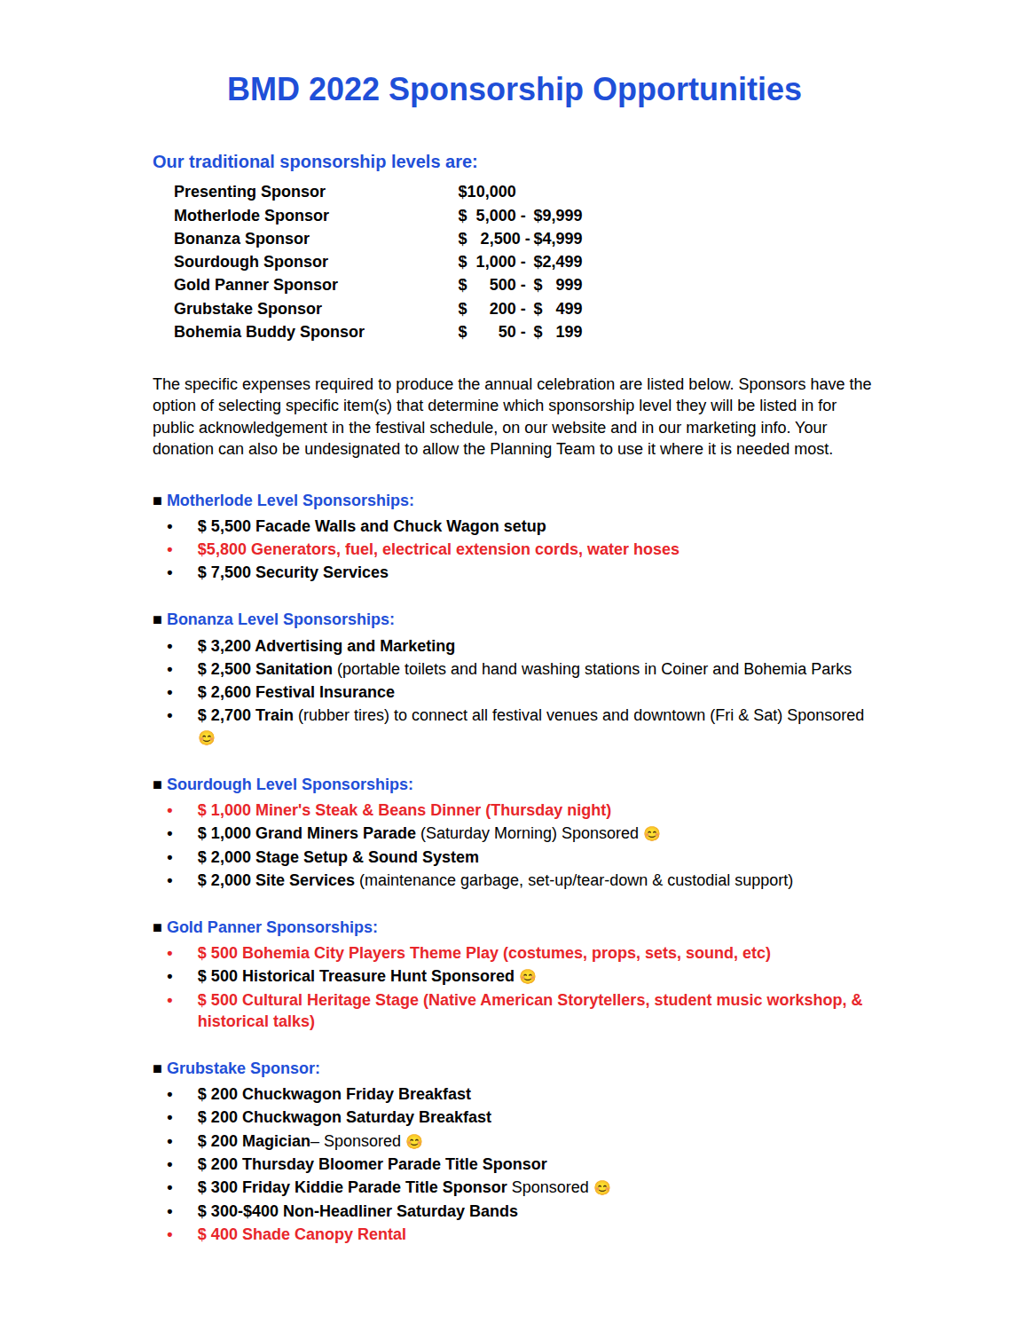BMD 2022 Sponsorship Opportunities
Our traditional sponsorship levels are:
| Presenting Sponsor | $10,000 | |
| Motherlode Sponsor | $ 5,000 - | $9,999 |
| Bonanza Sponsor | $ 2,500 - | $4,999 |
| Sourdough Sponsor | $ 1,000 - | $2,499 |
| Gold Panner Sponsor | $ 500 - | $ 999 |
| Grubstake Sponsor | $ 200 - | $ 499 |
| Bohemia Buddy Sponsor | $ 50 - | $ 199 |
The specific expenses required to produce the annual celebration are listed below. Sponsors have the option of selecting specific item(s) that determine which sponsorship level they will be listed in for public acknowledgement in the festival schedule, on our website and in our marketing info. Your donation can also be undesignated to allow the Planning Team to use it where it is needed most.
■ Motherlode Level Sponsorships:
$ 5,500 Facade Walls and Chuck Wagon setup
$5,800 Generators, fuel, electrical extension cords, water hoses
$ 7,500 Security Services
■ Bonanza Level Sponsorships:
$ 3,200 Advertising and Marketing
$ 2,500 Sanitation (portable toilets and hand washing stations in Coiner and Bohemia Parks
$ 2,600 Festival Insurance
$ 2,700 Train (rubber tires) to connect all festival venues and downtown (Fri & Sat) Sponsored 😊
■ Sourdough Level Sponsorships:
$ 1,000 Miner's Steak & Beans Dinner (Thursday night)
$ 1,000 Grand Miners Parade (Saturday Morning) Sponsored 😊
$ 2,000 Stage Setup & Sound System
$ 2,000 Site Services (maintenance garbage, set-up/tear-down & custodial support)
■ Gold Panner Sponsorships:
$ 500 Bohemia City Players Theme Play (costumes, props, sets, sound, etc)
$ 500 Historical Treasure Hunt Sponsored 😊
$ 500 Cultural Heritage Stage (Native American Storytellers, student music workshop, & historical talks)
■ Grubstake Sponsor:
$ 200 Chuckwagon Friday Breakfast
$ 200 Chuckwagon Saturday Breakfast
$ 200 Magician– Sponsored 😊
$ 200 Thursday Bloomer Parade Title Sponsor
$ 300 Friday Kiddie Parade Title Sponsor Sponsored 😊
$ 300-$400 Non-Headliner Saturday Bands
$ 400 Shade Canopy Rental